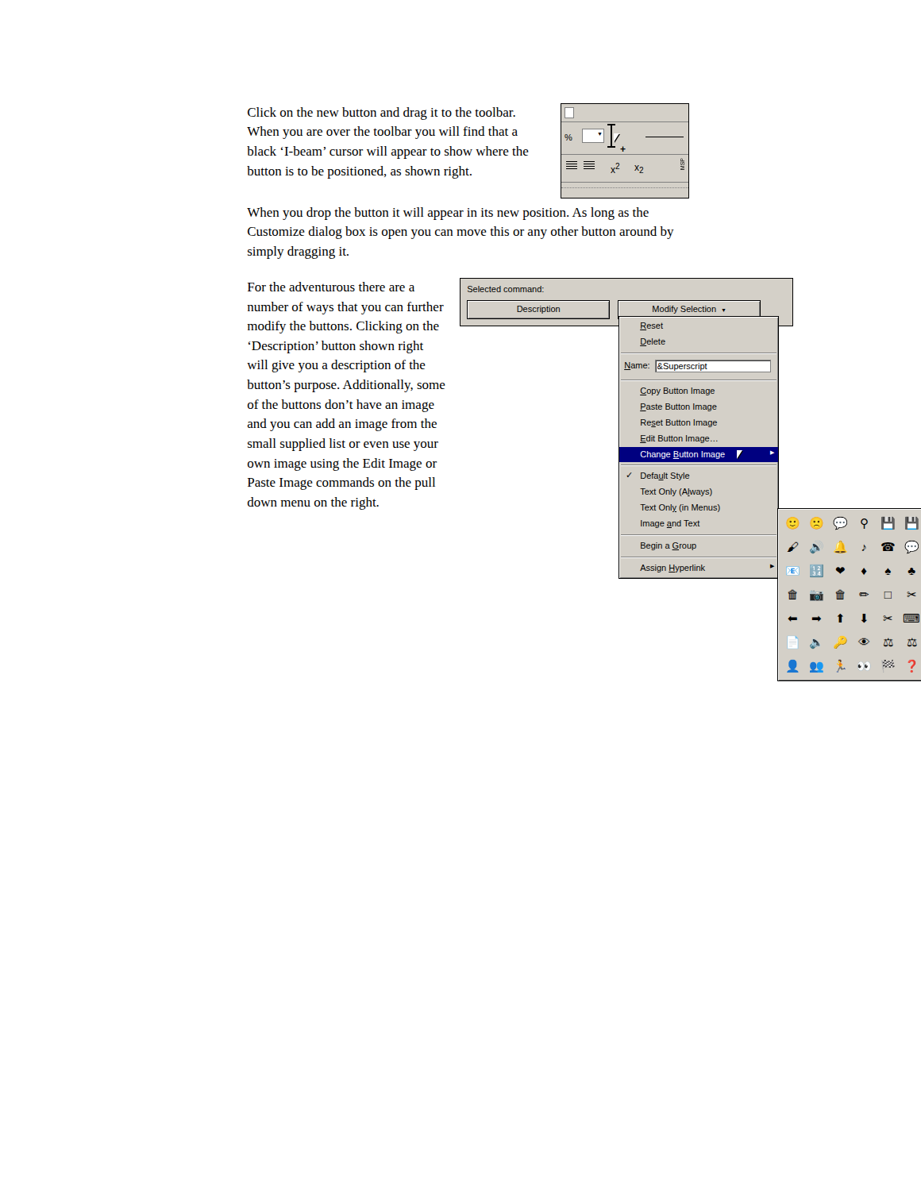% +
x2 x2 MSP
Click on the new button and drag it to the toolbar. When you are over the toolbar you will find that a black ‘I-beam’ cursor will appear to show where the button is to be positioned, as shown right.
When you drop the button it will appear in its new position. As long as the Customize dialog box is open you can move this or any other button around by simply dragging it.
For the adventurous there are a number of ways that you can further modify the buttons. Clicking on the ‘Description’ button shown right will give you a description of the button’s purpose. Additionally, some of the buttons don’t have an image and you can add an image from the small supplied list or even use your own image using the Edit Image or Paste Image commands on the pull down menu on the right.
Selected command:
Description
Modify Selection
Reset
Delete
Name:
Copy Button Image
Paste Button Image
Reset Button Image
Edit Button Image…
Change Button Image
Default Style
Text Only (Always)
Text Only (in Menus)
Image and Text
Begin a Group
Assign Hyperlink
🙂🙁💬⚲💾💾 🖌🔊🔔♪☎💬 📧🔢❤♦♠♣ 🗑📷🗑✏□✂ ⬅➡⬆⬇✂⌨ 📄🔈🔑👁⚖⚖ 👤👥🏃👀🏁❓